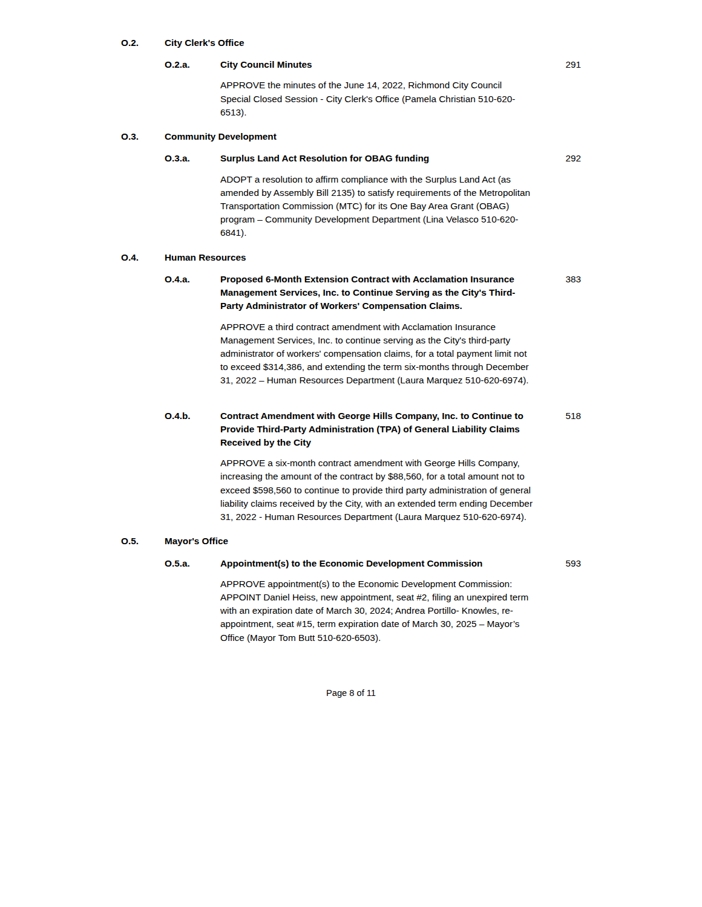O.2.
City Clerk's Office
O.2.a.
City Council Minutes
291
APPROVE the minutes of the June 14, 2022, Richmond City Council Special Closed Session - City Clerk's Office (Pamela Christian 510-620-6513).
O.3.
Community Development
O.3.a.
Surplus Land Act Resolution for OBAG funding
292
ADOPT a resolution to affirm compliance with the Surplus Land Act (as amended by Assembly Bill 2135) to satisfy requirements of the Metropolitan Transportation Commission (MTC) for its One Bay Area Grant (OBAG) program – Community Development Department (Lina Velasco 510-620-6841).
O.4.
Human Resources
O.4.a.
Proposed 6-Month Extension Contract with Acclamation Insurance Management Services, Inc. to Continue Serving as the City's Third-Party Administrator of Workers' Compensation Claims.
383
APPROVE a third contract amendment with Acclamation Insurance Management Services, Inc. to continue serving as the City's third-party administrator of workers' compensation claims, for a total payment limit not to exceed $314,386, and extending the term six-months through December 31, 2022 – Human Resources Department (Laura Marquez 510-620-6974).
O.4.b.
Contract Amendment with George Hills Company, Inc. to Continue to Provide Third-Party Administration (TPA) of General Liability Claims Received by the City
518
APPROVE a six-month contract amendment with George Hills Company, increasing the amount of the contract by $88,560, for a total amount not to exceed $598,560 to continue to provide third party administration of general liability claims received by the City, with an extended term ending December 31, 2022 - Human Resources Department (Laura Marquez 510-620-6974).
O.5.
Mayor's Office
O.5.a.
Appointment(s) to the Economic Development Commission
593
APPROVE appointment(s) to the Economic Development Commission: APPOINT Daniel Heiss, new appointment, seat #2, filing an unexpired term with an expiration date of March 30, 2024; Andrea Portillo- Knowles, re-appointment, seat #15, term expiration date of March 30, 2025 – Mayor’s Office (Mayor Tom Butt 510-620-6503).
Page 8 of 11